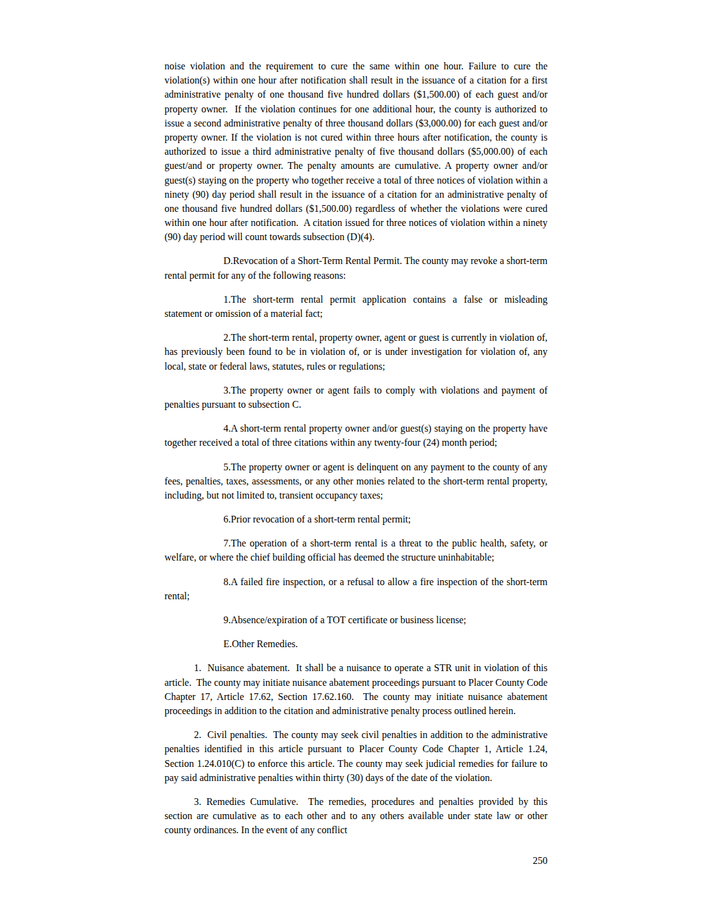noise violation and the requirement to cure the same within one hour. Failure to cure the violation(s) within one hour after notification shall result in the issuance of a citation for a first administrative penalty of one thousand five hundred dollars ($1,500.00) of each guest and/or property owner. If the violation continues for one additional hour, the county is authorized to issue a second administrative penalty of three thousand dollars ($3,000.00) for each guest and/or property owner. If the violation is not cured within three hours after notification, the county is authorized to issue a third administrative penalty of five thousand dollars ($5,000.00) of each guest/and or property owner. The penalty amounts are cumulative. A property owner and/or guest(s) staying on the property who together receive a total of three notices of violation within a ninety (90) day period shall result in the issuance of a citation for an administrative penalty of one thousand five hundred dollars ($1,500.00) regardless of whether the violations were cured within one hour after notification. A citation issued for three notices of violation within a ninety (90) day period will count towards subsection (D)(4).
D. Revocation of a Short-Term Rental Permit. The county may revoke a short-term rental permit for any of the following reasons:
1. The short-term rental permit application contains a false or misleading statement or omission of a material fact;
2. The short-term rental, property owner, agent or guest is currently in violation of, has previously been found to be in violation of, or is under investigation for violation of, any local, state or federal laws, statutes, rules or regulations;
3. The property owner or agent fails to comply with violations and payment of penalties pursuant to subsection C.
4. A short-term rental property owner and/or guest(s) staying on the property have together received a total of three citations within any twenty-four (24) month period;
5. The property owner or agent is delinquent on any payment to the county of any fees, penalties, taxes, assessments, or any other monies related to the short-term rental property, including, but not limited to, transient occupancy taxes;
6. Prior revocation of a short-term rental permit;
7. The operation of a short-term rental is a threat to the public health, safety, or welfare, or where the chief building official has deemed the structure uninhabitable;
8. A failed fire inspection, or a refusal to allow a fire inspection of the short-term rental;
9. Absence/expiration of a TOT certificate or business license;
E. Other Remedies.
1. Nuisance abatement. It shall be a nuisance to operate a STR unit in violation of this article. The county may initiate nuisance abatement proceedings pursuant to Placer County Code Chapter 17, Article 17.62, Section 17.62.160. The county may initiate nuisance abatement proceedings in addition to the citation and administrative penalty process outlined herein.
2. Civil penalties. The county may seek civil penalties in addition to the administrative penalties identified in this article pursuant to Placer County Code Chapter 1, Article 1.24, Section 1.24.010(C) to enforce this article. The county may seek judicial remedies for failure to pay said administrative penalties within thirty (30) days of the date of the violation.
3. Remedies Cumulative. The remedies, procedures and penalties provided by this section are cumulative as to each other and to any others available under state law or other county ordinances. In the event of any conflict
250